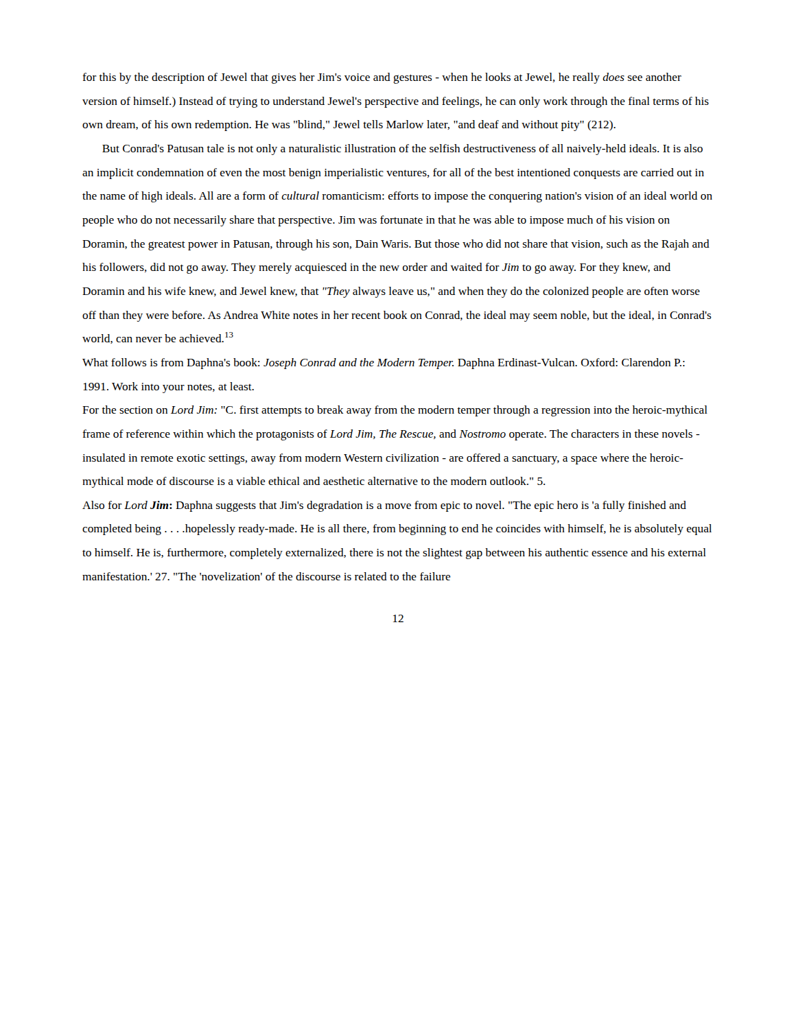for this by the description of Jewel that gives her Jim's voice and gestures - when he looks at Jewel, he really does see another version of himself.) Instead of trying to understand Jewel's perspective and feelings, he can only work through the final terms of his own dream, of his own redemption. He was "blind," Jewel tells Marlow later, "and deaf and without pity" (212).
But Conrad's Patusan tale is not only a naturalistic illustration of the selfish destructiveness of all naively-held ideals. It is also an implicit condemnation of even the most benign imperialistic ventures, for all of the best intentioned conquests are carried out in the name of high ideals. All are a form of cultural romanticism: efforts to impose the conquering nation's vision of an ideal world on people who do not necessarily share that perspective. Jim was fortunate in that he was able to impose much of his vision on Doramin, the greatest power in Patusan, through his son, Dain Waris. But those who did not share that vision, such as the Rajah and his followers, did not go away. They merely acquiesced in the new order and waited for Jim to go away. For they knew, and Doramin and his wife knew, and Jewel knew, that "They always leave us," and when they do the colonized people are often worse off than they were before. As Andrea White notes in her recent book on Conrad, the ideal may seem noble, but the ideal, in Conrad's world, can never be achieved.13
What follows is from Daphna's book: Joseph Conrad and the Modern Temper. Daphna Erdinast-Vulcan. Oxford: Clarendon P.: 1991. Work into your notes, at least.
For the section on Lord Jim: "C. first attempts to break away from the modern temper through a regression into the heroic-mythical frame of reference within which the protagonists of Lord Jim, The Rescue, and Nostromo operate. The characters in these novels - insulated in remote exotic settings, away from modern Western civilization - are offered a sanctuary, a space where the heroic-mythical mode of discourse is a viable ethical and aesthetic alternative to the modern outlook." 5.
Also for Lord Jim: Daphna suggests that Jim's degradation is a move from epic to novel. "The epic hero is 'a fully finished and completed being . . . .hopelessly ready-made. He is all there, from beginning to end he coincides with himself, he is absolutely equal to himself. He is, furthermore, completely externalized, there is not the slightest gap between his authentic essence and his external manifestation.' 27. "The 'novelization' of the discourse is related to the failure
12